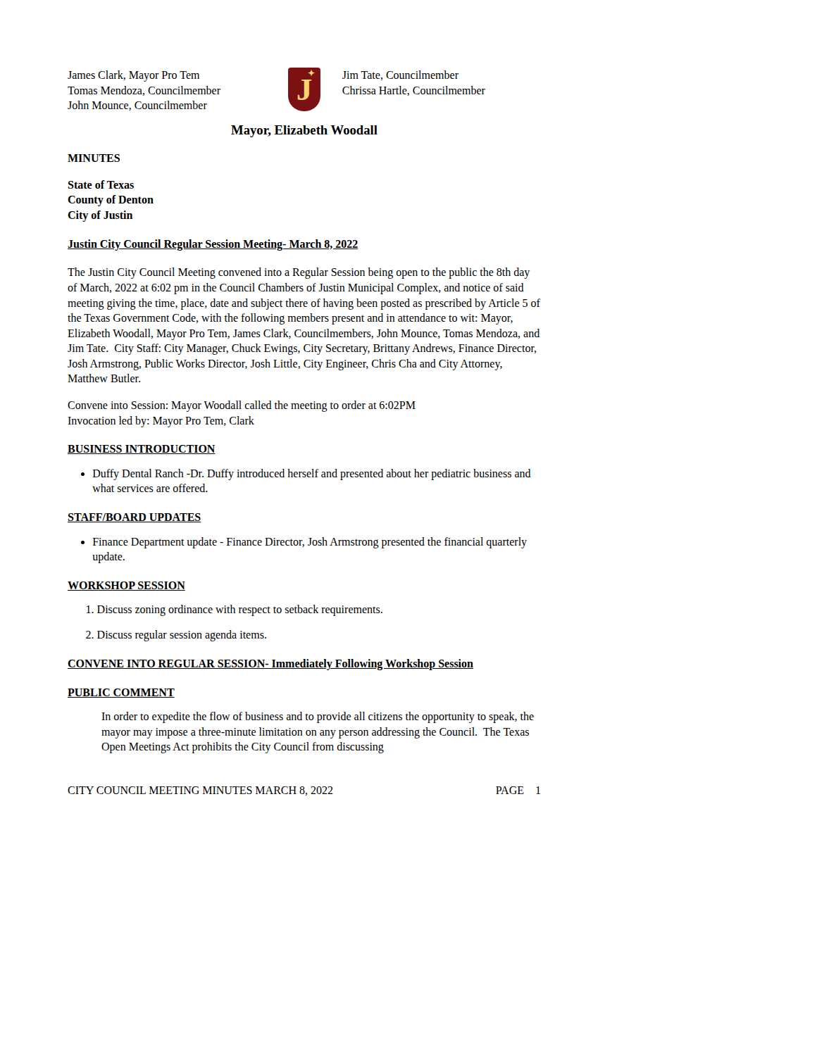| James Clark, Mayor Pro Tem Tomas Mendoza, Councilmember John Mounce, Councilmember | ✦ J | Jim Tate, Councilmember Chrissa Hartle, Councilmember |
Mayor, Elizabeth Woodall
MINUTES
State of Texas
County of Denton
City of Justin
Justin City Council Regular Session Meeting- March 8, 2022
The Justin City Council Meeting convened into a Regular Session being open to the public the 8th day of March, 2022 at 6:02 pm in the Council Chambers of Justin Municipal Complex, and notice of said meeting giving the time, place, date and subject there of having been posted as prescribed by Article 5 of the Texas Government Code, with the following members present and in attendance to wit: Mayor, Elizabeth Woodall, Mayor Pro Tem, James Clark, Councilmembers, John Mounce, Tomas Mendoza, and Jim Tate. City Staff: City Manager, Chuck Ewings, City Secretary, Brittany Andrews, Finance Director, Josh Armstrong, Public Works Director, Josh Little, City Engineer, Chris Cha and City Attorney, Matthew Butler.
Convene into Session: Mayor Woodall called the meeting to order at 6:02PM
Invocation led by: Mayor Pro Tem, Clark
BUSINESS INTRODUCTION
Duffy Dental Ranch -Dr. Duffy introduced herself and presented about her pediatric business and what services are offered.
STAFF/BOARD UPDATES
Finance Department update - Finance Director, Josh Armstrong presented the financial quarterly update.
WORKSHOP SESSION
Discuss zoning ordinance with respect to setback requirements.
Discuss regular session agenda items.
CONVENE INTO REGULAR SESSION- Immediately Following Workshop Session
PUBLIC COMMENT
In order to expedite the flow of business and to provide all citizens the opportunity to speak, the mayor may impose a three-minute limitation on any person addressing the Council. The Texas Open Meetings Act prohibits the City Council from discussing
CITY COUNCIL MEETING MINUTES MARCH 8, 2022 PAGE 1